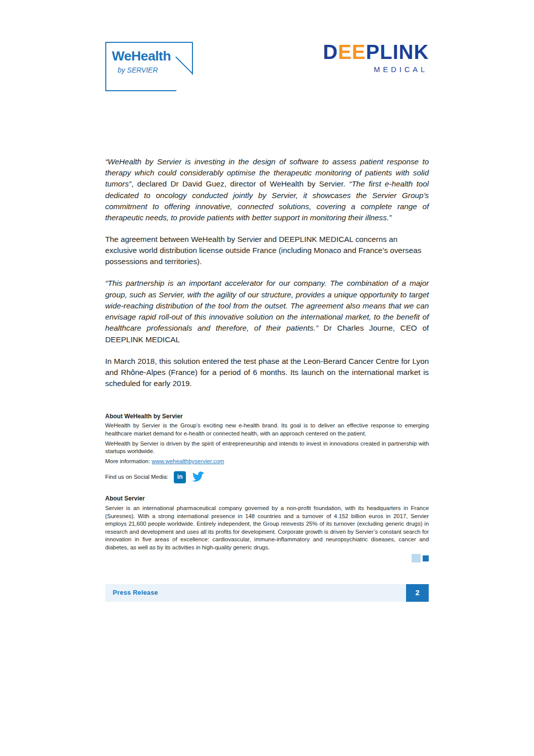WeHealth
by SERVIER
DEEPLINK
MEDICAL
“WeHealth by Servier is investing in the design of software to assess patient response to therapy which could considerably optimise the therapeutic monitoring of patients with solid tumors”, declared Dr David Guez, director of WeHealth by Servier. “The first e-health tool dedicated to oncology conducted jointly by Servier, it showcases the Servier Group’s commitment to offering innovative, connected solutions, covering a complete range of therapeutic needs, to provide patients with better support in monitoring their illness.”
The agreement between WeHealth by Servier and DEEPLINK MEDICAL concerns an exclusive world distribution license outside France (including Monaco and France’s overseas possessions and territories).
“This partnership is an important accelerator for our company. The combination of a major group, such as Servier, with the agility of our structure, provides a unique opportunity to target wide-reaching distribution of the tool from the outset. The agreement also means that we can envisage rapid roll-out of this innovative solution on the international market, to the benefit of healthcare professionals and therefore, of their patients.” Dr Charles Journe, CEO of DEEPLINK MEDICAL
In March 2018, this solution entered the test phase at the Leon-Berard Cancer Centre for Lyon and Rhône-Alpes (France) for a period of 6 months. Its launch on the international market is scheduled for early 2019.
About WeHealth by Servier
WeHealth by Servier is the Group’s exciting new e-health brand. Its goal is to deliver an effective response to emerging healthcare market demand for e-health or connected health, with an approach centered on the patient.
WeHealth by Servier is driven by the spirit of entrepreneurship and intends to invest in innovations created in partnership with startups worldwide.
More information: www.wehealthbyservier.com
Find us on Social Media: in
About Servier
Servier is an international pharmaceutical company governed by a non-profit foundation, with its headquarters in France (Suresnes). With a strong international presence in 148 countries and a turnover of 4.152 billion euros in 2017, Servier employs 21,600 people worldwide. Entirely independent, the Group reinvests 25% of its turnover (excluding generic drugs) in research and development and uses all its profits for development. Corporate growth is driven by Servier’s constant search for innovation in five areas of excellence: cardiovascular, immune-inflammatory and neuropsychiatric diseases, cancer and diabetes, as well as by its activities in high-quality generic drugs.
Press Release
2